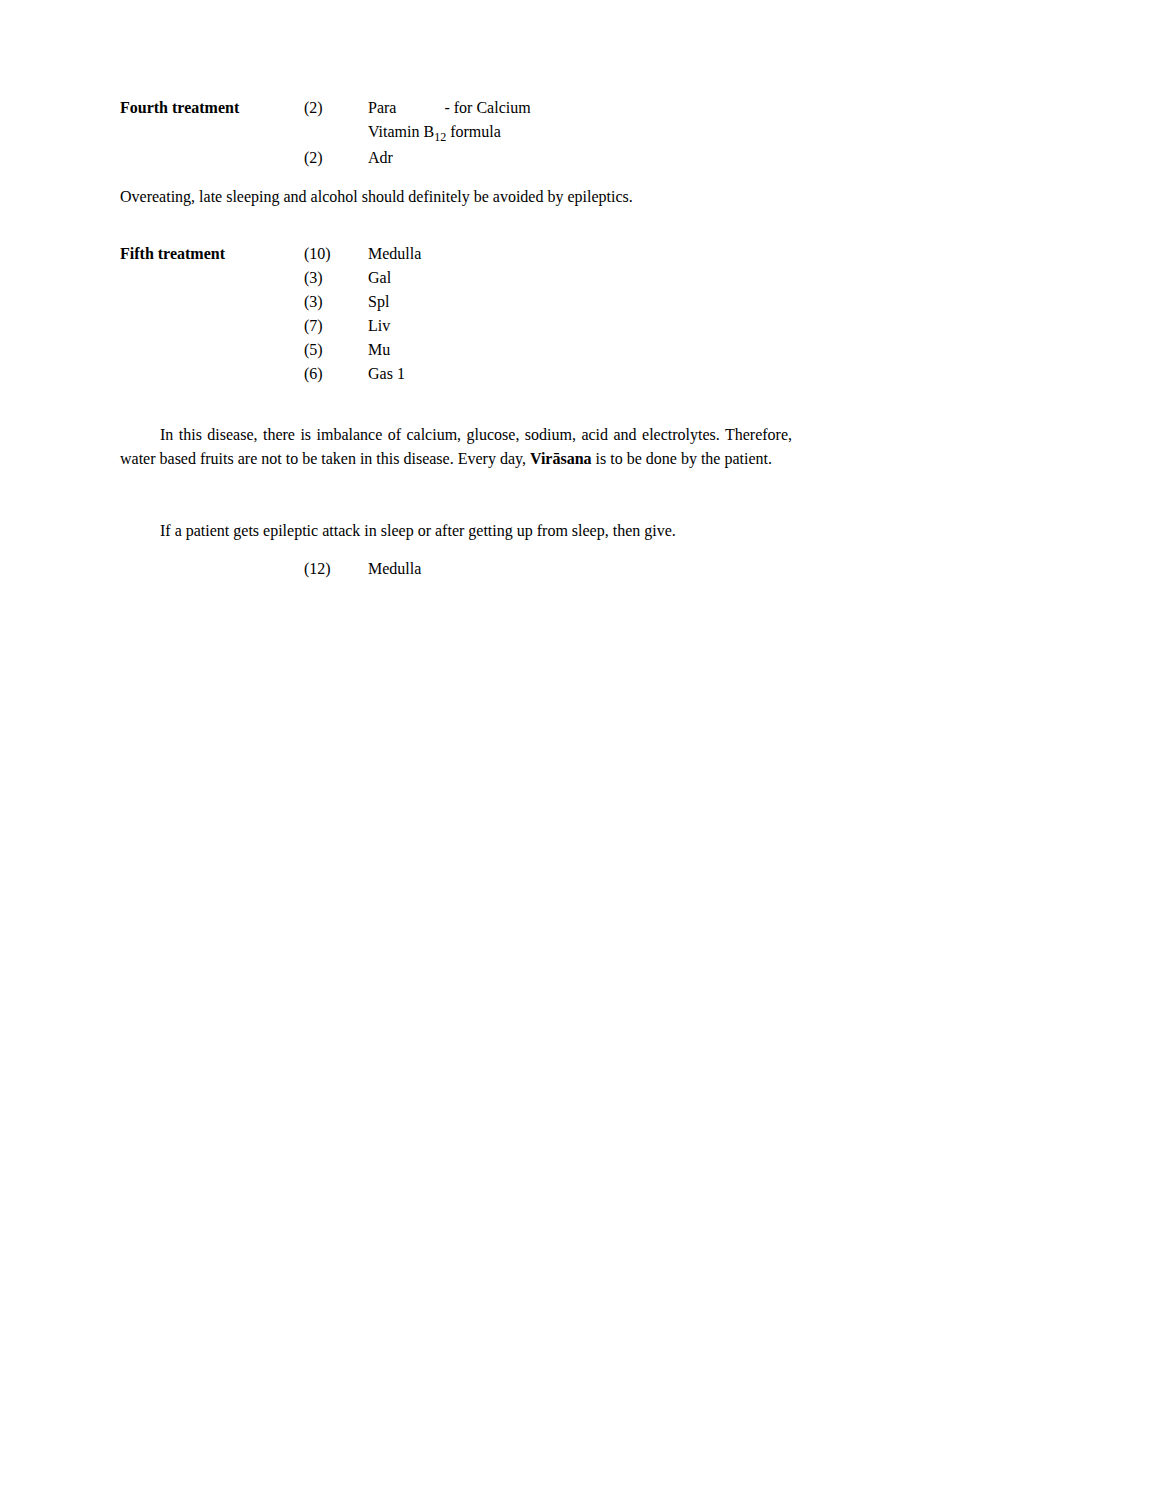Fourth treatment
(2)
Para- for Calcium
Vitamin B12 formula
(2)
Adr
Overeating, late sleeping and alcohol should definitely be avoided by epileptics.
Fifth treatment
(10)
Medulla
(3)
Gal
(3)
Spl
(7)
Liv
(5)
Mu
(6)
Gas 1
In this disease, there is imbalance of calcium, glucose, sodium, acid and electrolytes. Therefore, water based fruits are not to be taken in this disease. Every day, Virāsana is to be done by the patient.
If a patient gets epileptic attack in sleep or after getting up from sleep, then give.
(12)
Medulla